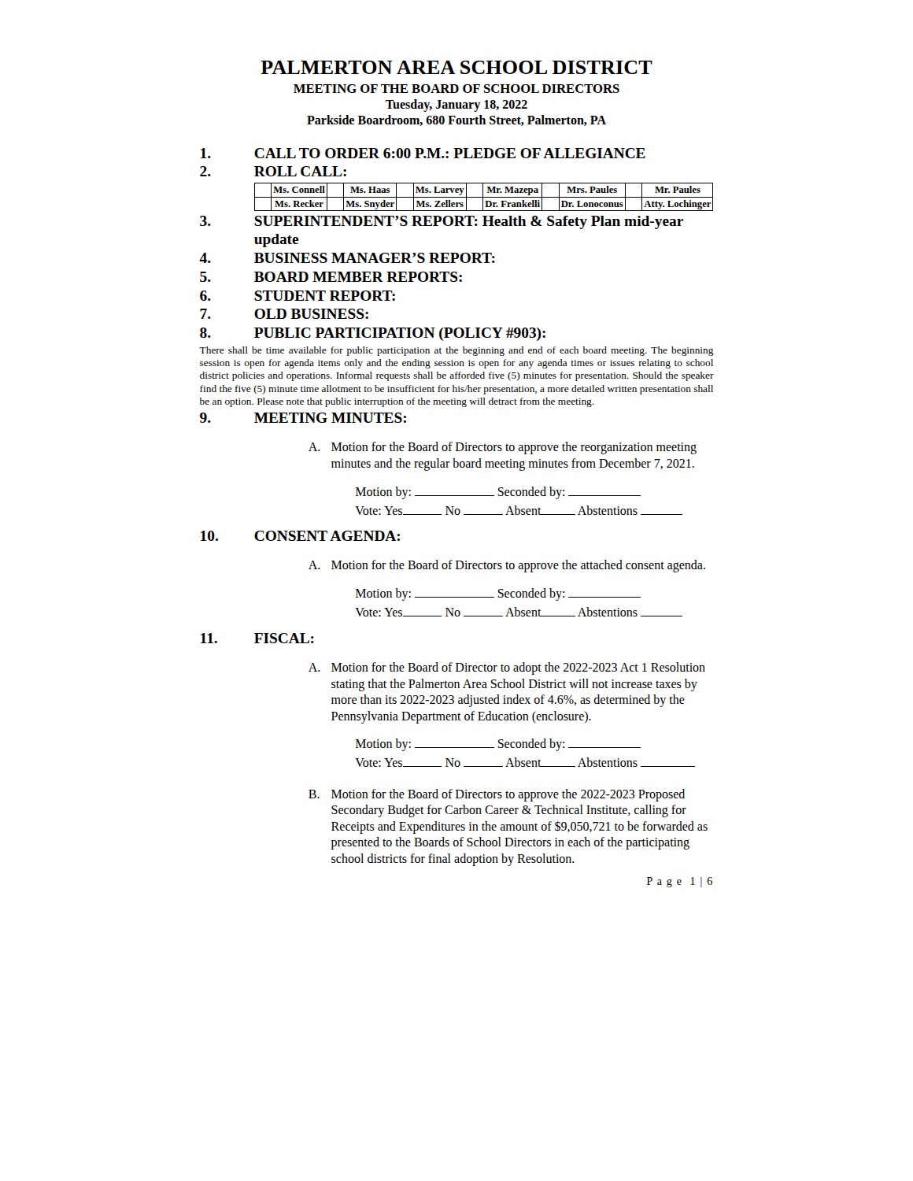PALMERTON AREA SCHOOL DISTRICT
MEETING OF THE BOARD OF SCHOOL DIRECTORS
Tuesday, January 18, 2022
Parkside Boardroom, 680 Fourth Street, Palmerton, PA
1.
CALL TO ORDER 6:00 P.M.: PLEDGE OF ALLEGIANCE
2.
ROLL CALL:
| | Ms. Connell | | Ms. Haas | | Ms. Larvey | | Mr. Mazepa | | Mrs. Paules | | Mr. Paules |
| | Ms. Recker | | Ms. Snyder | | Ms. Zellers | | Dr. Frankelli | | Dr. Lonoconus | | Atty. Lochinger |
3.
SUPERINTENDENT’S REPORT: Health & Safety Plan mid-year update
4.
BUSINESS MANAGER’S REPORT:
5.
BOARD MEMBER REPORTS:
6.
STUDENT REPORT:
7.
OLD BUSINESS:
8.
PUBLIC PARTICIPATION (POLICY #903):
There shall be time available for public participation at the beginning and end of each board meeting. The beginning session is open for agenda items only and the ending session is open for any agenda times or issues relating to school district policies and operations. Informal requests shall be afforded five (5) minutes for presentation. Should the speaker find the five (5) minute time allotment to be insufficient for his/her presentation, a more detailed written presentation shall be an option. Please note that public interruption of the meeting will detract from the meeting.
9.
MEETING MINUTES:
A. Motion for the Board of Directors to approve the reorganization meeting minutes and the regular board meeting minutes from December 7, 2021.
Motion by: Seconded by:
Vote: Yes No Absent Abstentions
10.
CONSENT AGENDA:
A. Motion for the Board of Directors to approve the attached consent agenda.
Motion by: Seconded by:
Vote: Yes No Absent Abstentions
11.
FISCAL:
A. Motion for the Board of Director to adopt the 2022-2023 Act 1 Resolution stating that the Palmerton Area School District will not increase taxes by more than its 2022-2023 adjusted index of 4.6%, as determined by the Pennsylvania Department of Education (enclosure).
Motion by: Seconded by:
Vote: Yes No Absent Abstentions
B. Motion for the Board of Directors to approve the 2022-2023 Proposed Secondary Budget for Carbon Career & Technical Institute, calling for Receipts and Expenditures in the amount of $9,050,721 to be forwarded as presented to the Boards of School Directors in each of the participating school districts for final adoption by Resolution.
P a g e 1 | 6